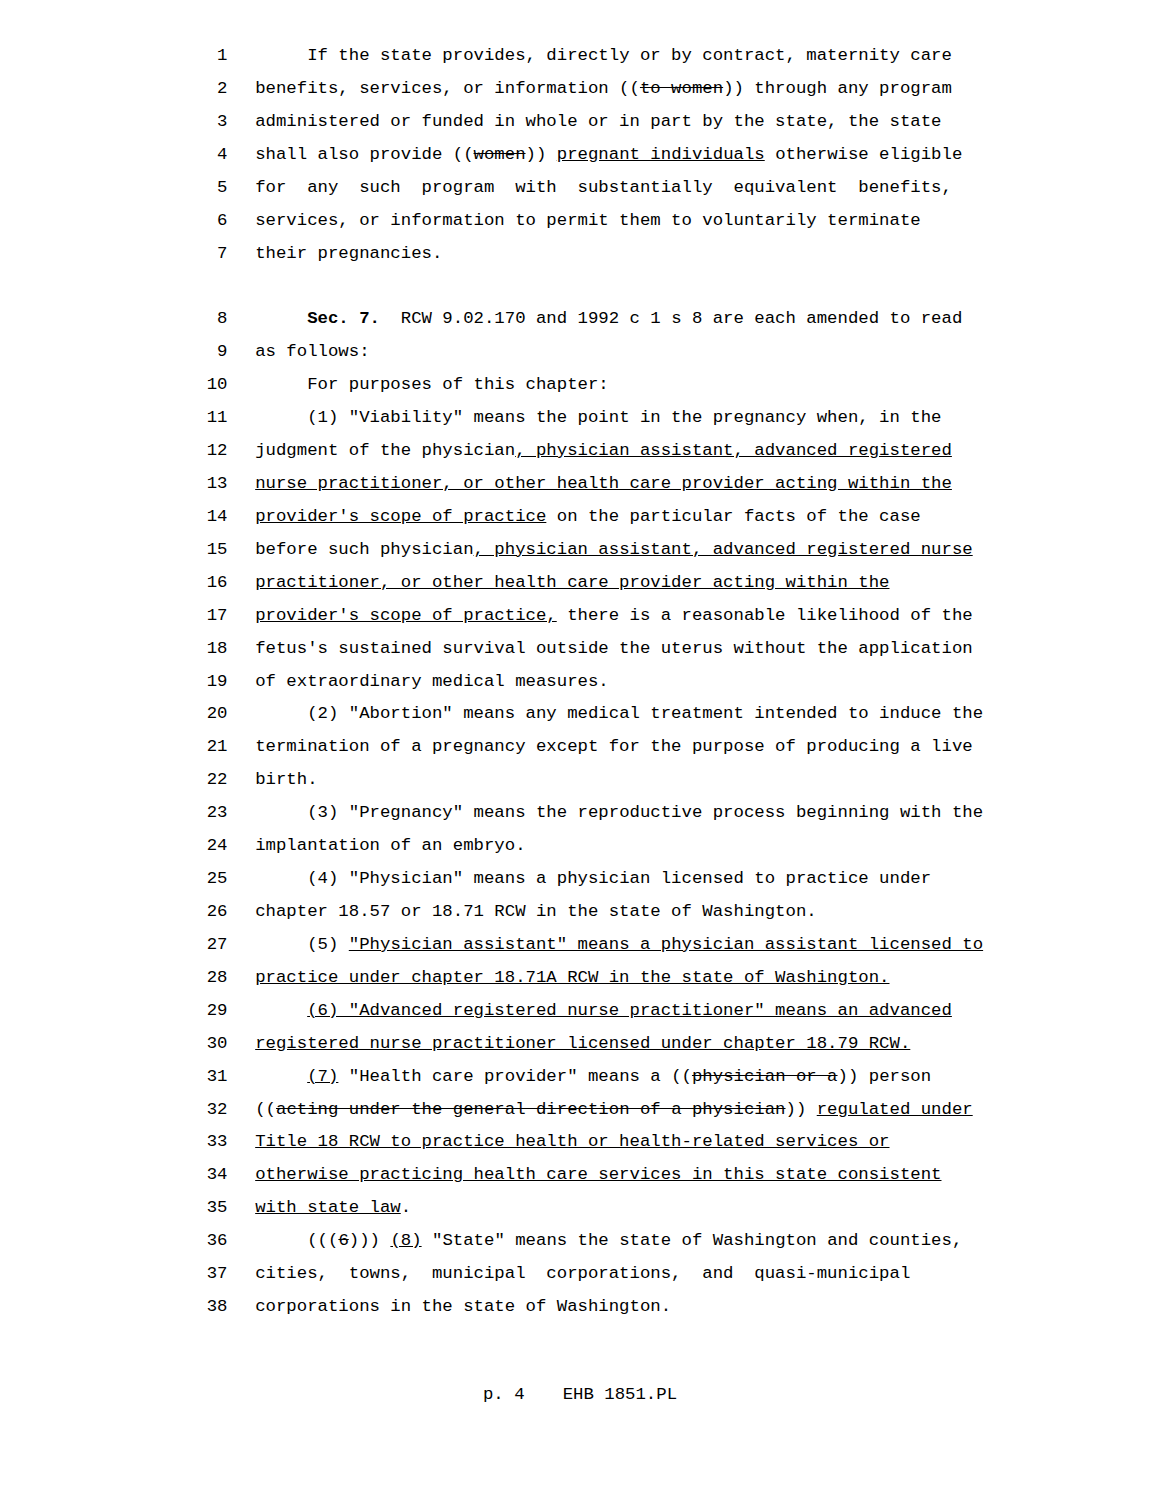1
If the state provides, directly or by contract, maternity care
2
benefits, services, or information ((to women)) through any program
3
administered or funded in whole or in part by the state, the state
4
shall also provide ((women)) pregnant individuals otherwise eligible
5
for any such program with substantially equivalent benefits,
6
services, or information to permit them to voluntarily terminate
7
their pregnancies.
8
Sec. 7. RCW 9.02.170 and 1992 c 1 s 8 are each amended to read
9
as follows:
10
For purposes of this chapter:
11
(1) "Viability" means the point in the pregnancy when, in the
12
judgment of the physician, physician assistant, advanced registered
13
nurse practitioner, or other health care provider acting within the
14
provider's scope of practice on the particular facts of the case
15
before such physician, physician assistant, advanced registered nurse
16
practitioner, or other health care provider acting within the
17
provider's scope of practice, there is a reasonable likelihood of the
18
fetus's sustained survival outside the uterus without the application
19
of extraordinary medical measures.
20
(2) "Abortion" means any medical treatment intended to induce the
21
termination of a pregnancy except for the purpose of producing a live
22
birth.
23
(3) "Pregnancy" means the reproductive process beginning with the
24
implantation of an embryo.
25
(4) "Physician" means a physician licensed to practice under
26
chapter 18.57 or 18.71 RCW in the state of Washington.
27
(5) "Physician assistant" means a physician assistant licensed to
28
practice under chapter 18.71A RCW in the state of Washington.
29
(6) "Advanced registered nurse practitioner" means an advanced
30
registered nurse practitioner licensed under chapter 18.79 RCW.
31
(7) "Health care provider" means a ((physician or a)) person
32
((acting under the general direction of a physician)) regulated under
33
Title 18 RCW to practice health or health-related services or
34
otherwise practicing health care services in this state consistent
35
with state law.
36
(((6))) (8) "State" means the state of Washington and counties,
37
cities, towns, municipal corporations, and quasi-municipal
38
corporations in the state of Washington.
p. 4 EHB 1851.PL